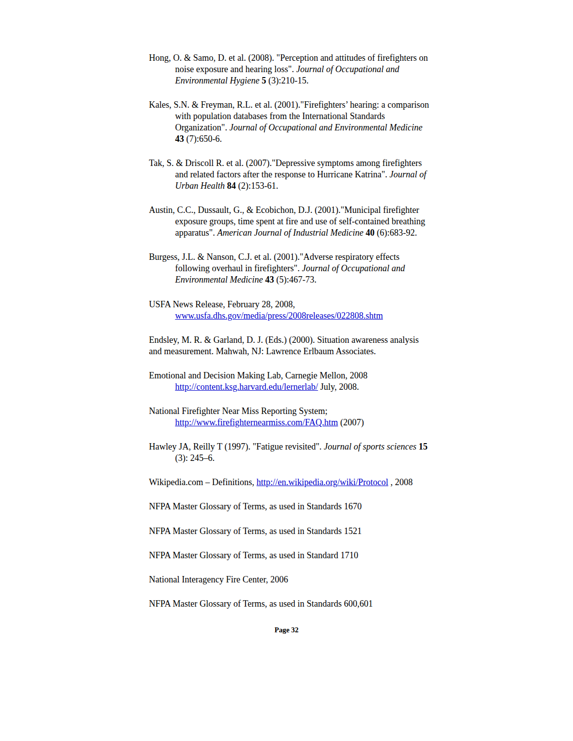Hong, O. & Samo, D. et al. (2008). "Perception and attitudes of firefighters on noise exposure and hearing loss". Journal of Occupational and Environmental Hygiene 5 (3):210-15.
Kales, S.N. & Freyman, R.L. et al. (2001)."Firefighters’ hearing: a comparison with population databases from the International Standards Organization". Journal of Occupational and Environmental Medicine 43 (7):650-6.
Tak, S. & Driscoll R. et al. (2007)."Depressive symptoms among firefighters and related factors after the response to Hurricane Katrina". Journal of Urban Health 84 (2):153-61.
Austin, C.C., Dussault, G., & Ecobichon, D.J. (2001)."Municipal firefighter exposure groups, time spent at fire and use of self-contained breathing apparatus". American Journal of Industrial Medicine 40 (6):683-92.
Burgess, J.L. & Nanson, C.J. et al. (2001)."Adverse respiratory effects following overhaul in firefighters". Journal of Occupational and Environmental Medicine 43 (5):467-73.
USFA News Release, February 28, 2008, www.usfa.dhs.gov/media/press/2008releases/022808.shtm
Endsley, M. R. & Garland, D. J. (Eds.) (2000). Situation awareness analysis and measurement. Mahwah, NJ: Lawrence Erlbaum Associates.
Emotional and Decision Making Lab, Carnegie Mellon, 2008http://content.ksg.harvard.edu/lernerlab/ July, 2008.
National Firefighter Near Miss Reporting System;http://www.firefighternearmiss.com/FAQ.htm (2007)
Hawley JA, Reilly T (1997). "Fatigue revisited". Journal of sports sciences 15 (3): 245–6.
Wikipedia.com – Definitions, http://en.wikipedia.org/wiki/Protocol , 2008
NFPA Master Glossary of Terms, as used in Standards 1670
NFPA Master Glossary of Terms, as used in Standards 1521
NFPA Master Glossary of Terms, as used in Standard 1710
National Interagency Fire Center, 2006
NFPA Master Glossary of Terms, as used in Standards 600,601
Page 32